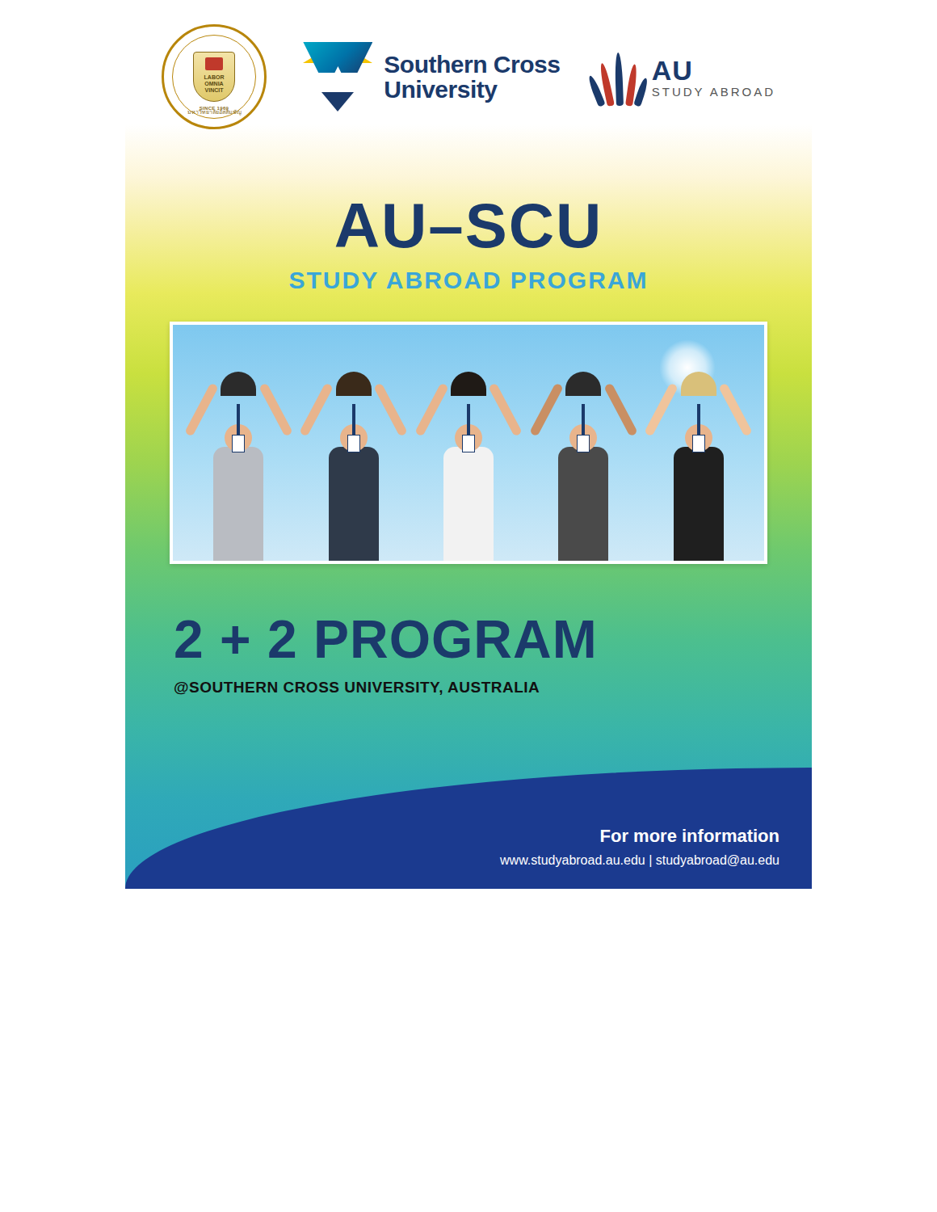LABOR
OMNIA
VINCIT
SINCE 1969
มหาวิทยาลัยอัสสัมชัญ
Southern Cross
University
AU
STUDY ABROAD
AU–SCU
STUDY ABROAD PROGRAM
2 + 2 PROGRAM
@SOUTHERN CROSS UNIVERSITY, AUSTRALIA
For more information
www.studyabroad.au.edu | studyabroad@au.edu